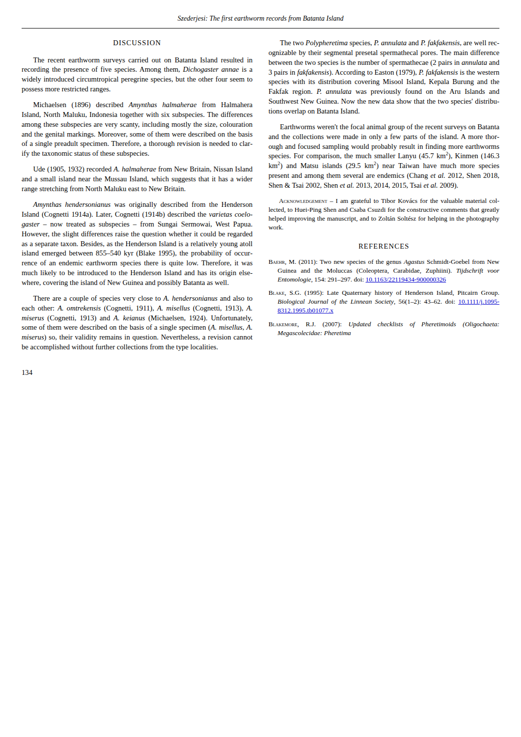Szederjesi: The first earthworm records from Batanta Island
Discussion
The recent earthworm surveys carried out on Batanta Island resulted in recording the presence of five species. Among them, Dichogaster annae is a widely introduced circumtropical peregrine species, but the other four seem to possess more restricted ranges.
Michaelsen (1896) described Amynthas halmaherae from Halmahera Island, North Maluku, Indonesia together with six subspecies. The differences among these subspecies are very scanty, including mostly the size, colouration and the genital markings. Moreover, some of them were described on the basis of a single preadult specimen. Therefore, a thorough revision is needed to clarify the taxonomic status of these subspecies.
Ude (1905, 1932) recorded A. halmaherae from New Britain, Nissan Island and a small island near the Mussau Island, which suggests that it has a wider range stretching from North Maluku east to New Britain.
Amynthas hendersonianus was originally described from the Henderson Island (Cognetti 1914a). Later, Cognetti (1914b) described the varietas coelogaster – now treated as subspecies – from Sungai Sermowai, West Papua. However, the slight differences raise the question whether it could be regarded as a separate taxon. Besides, as the Henderson Island is a relatively young atoll island emerged between 855–540 kyr (Blake 1995), the probability of occurrence of an endemic earthworm species there is quite low. Therefore, it was much likely to be introduced to the Henderson Island and has its origin elsewhere, covering the island of New Guinea and possibly Batanta as well.
There are a couple of species very close to A. hendersonianus and also to each other: A. omtrekensis (Cognetti, 1911), A. misellus (Cognetti, 1913), A. miserus (Cognetti, 1913) and A. keianus (Michaelsen, 1924). Unfortunately, some of them were described on the basis of a single specimen (A. misellus, A. miserus) so, their validity remains in question. Nevertheless, a revision cannot be accomplished without further collections from the type localities.
The two Polypheretima species, P. annulata and P. fakfakensis, are well recognizable by their segmental presetal spermathecal pores. The main difference between the two species is the number of spermathecae (2 pairs in annulata and 3 pairs in fakfakensis). According to Easton (1979), P. fakfakensis is the western species with its distribution covering Misool Island, Kepala Burung and the Fakfak region. P. annulata was previously found on the Aru Islands and Southwest New Guinea. Now the new data show that the two species' distributions overlap on Batanta Island.
Earthworms weren't the focal animal group of the recent surveys on Batanta and the collections were made in only a few parts of the island. A more thorough and focused sampling would probably result in finding more earthworms species. For comparison, the much smaller Lanyu (45.7 km2), Kinmen (146.3 km2) and Matsu islands (29.5 km2) near Taiwan have much more species present and among them several are endemics (Chang et al. 2012, Shen 2018, Shen & Tsai 2002, Shen et al. 2013, 2014, 2015, Tsai et al. 2009).
Acknowledgement – I am grateful to Tibor Kovács for the valuable material collected, to Huei-Ping Shen and Csaba Csuzdi for the constructive comments that greatly helped improving the manuscript, and to Zoltán Soltész for helping in the photography work.
References
Baehr, M. (2011): Two new species of the genus Agastus Schmidt-Goebel from New Guinea and the Moluccas (Coleoptera, Carabidae, Zuphiini). Tijdschrift voor Entomologie, 154: 291–297. doi: 10.1163/22119434-900000326
Blake, S.G. (1995): Late Quaternary history of Henderson Island, Pitcairn Group. Biological Journal of the Linnean Society, 56(1–2): 43–62. doi: 10.1111/j.1095-8312.1995.tb01077.x
Blakemore, R.J. (2007): Updated checklists of Pheretimoids (Oligochaeta: Megascolecidae: Pheretima
134